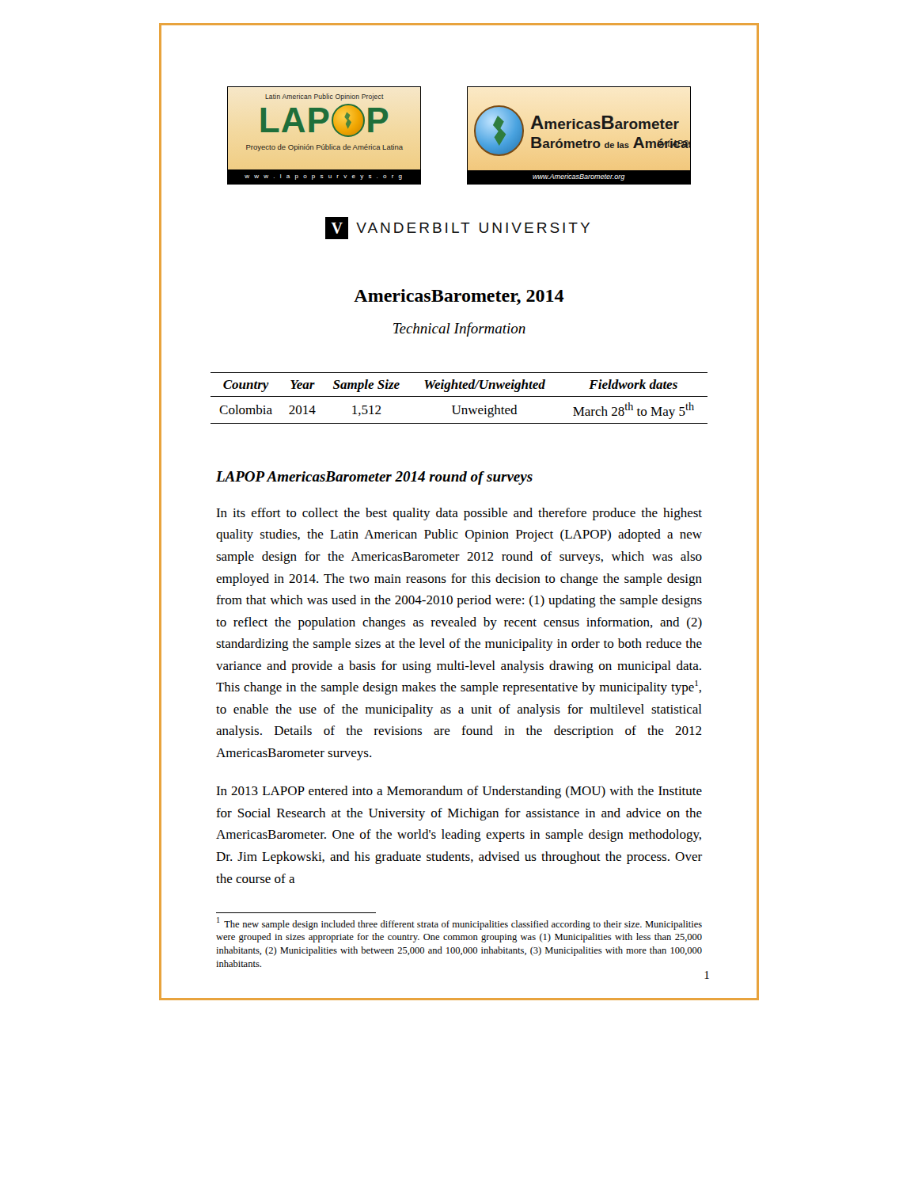Latin American Public Opinion Project
LAP P
Proyecto de Opinión Pública de América Latina
w w w . l a p o p s u r v e y s . o r g
AmericasBarometer
Barómetro de las Américas
by LAPOP
www.AmericasBarometer.org
V
VANDERBILT UNIVERSITY
AmericasBarometer, 2014
Technical Information
| Country | Year | Sample Size | Weighted/Unweighted | Fieldwork dates |
| --- | --- | --- | --- | --- |
| Colombia | 2014 | 1,512 | Unweighted | March 28 th to May 5 th |
LAPOP AmericasBarometer 2014 round of surveys
In its effort to collect the best quality data possible and therefore produce the highest quality studies, the Latin American Public Opinion Project (LAPOP) adopted a new sample design for the AmericasBarometer 2012 round of surveys, which was also employed in 2014. The two main reasons for this decision to change the sample design from that which was used in the 2004-2010 period were: (1) updating the sample designs to reflect the population changes as revealed by recent census information, and (2) standardizing the sample sizes at the level of the municipality in order to both reduce the variance and provide a basis for using multi-level analysis drawing on municipal data. This change in the sample design makes the sample representative by municipality type1, to enable the use of the municipality as a unit of analysis for multilevel statistical analysis. Details of the revisions are found in the description of the 2012 AmericasBarometer surveys.
In 2013 LAPOP entered into a Memorandum of Understanding (MOU) with the Institute for Social Research at the University of Michigan for assistance in and advice on the AmericasBarometer. One of the world's leading experts in sample design methodology, Dr. Jim Lepkowski, and his graduate students, advised us throughout the process. Over the course of a
1 The new sample design included three different strata of municipalities classified according to their size. Municipalities were grouped in sizes appropriate for the country. One common grouping was (1) Municipalities with less than 25,000 inhabitants, (2) Municipalities with between 25,000 and 100,000 inhabitants, (3) Municipalities with more than 100,000 inhabitants.
1